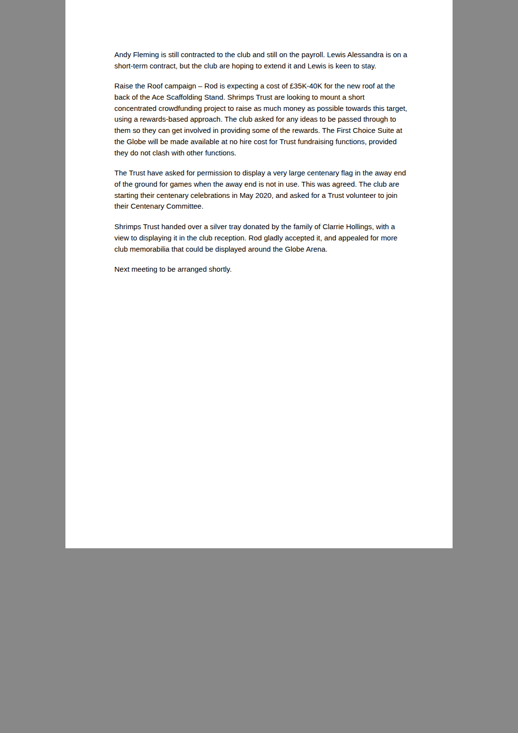Andy Fleming is still contracted to the club and still on the payroll. Lewis Alessandra is on a short-term contract, but the club are hoping to extend it and Lewis is keen to stay.
Raise the Roof campaign – Rod is expecting a cost of £35K-40K for the new roof at the back of the Ace Scaffolding Stand. Shrimps Trust are looking to mount a short concentrated crowdfunding project to raise as much money as possible towards this target, using a rewards-based approach. The club asked for any ideas to be passed through to them so they can get involved in providing some of the rewards. The First Choice Suite at the Globe will be made available at no hire cost for Trust fundraising functions, provided they do not clash with other functions.
The Trust have asked for permission to display a very large centenary flag in the away end of the ground for games when the away end is not in use. This was agreed. The club are starting their centenary celebrations in May 2020, and asked for a Trust volunteer to join their Centenary Committee.
Shrimps Trust handed over a silver tray donated by the family of Clarrie Hollings, with a view to displaying it in the club reception. Rod gladly accepted it, and appealed for more club memorabilia that could be displayed around the Globe Arena.
Next meeting to be arranged shortly.